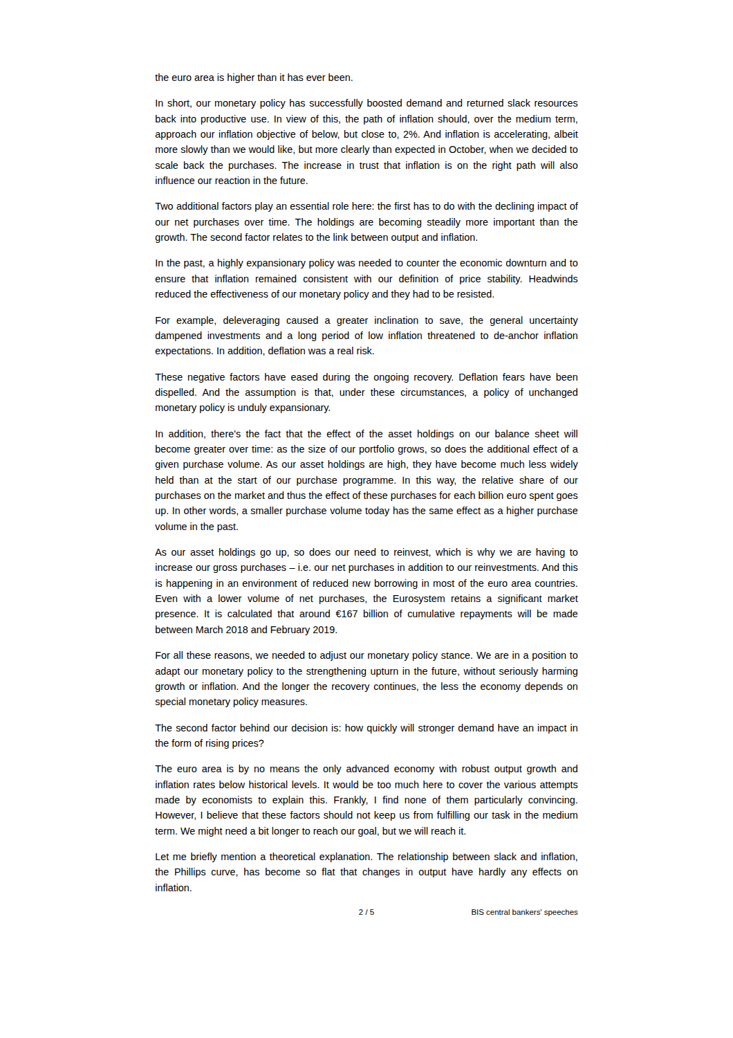the euro area is higher than it has ever been.
In short, our monetary policy has successfully boosted demand and returned slack resources back into productive use. In view of this, the path of inflation should, over the medium term, approach our inflation objective of below, but close to, 2%. And inflation is accelerating, albeit more slowly than we would like, but more clearly than expected in October, when we decided to scale back the purchases. The increase in trust that inflation is on the right path will also influence our reaction in the future.
Two additional factors play an essential role here: the first has to do with the declining impact of our net purchases over time. The holdings are becoming steadily more important than the growth. The second factor relates to the link between output and inflation.
In the past, a highly expansionary policy was needed to counter the economic downturn and to ensure that inflation remained consistent with our definition of price stability. Headwinds reduced the effectiveness of our monetary policy and they had to be resisted.
For example, deleveraging caused a greater inclination to save, the general uncertainty dampened investments and a long period of low inflation threatened to de-anchor inflation expectations. In addition, deflation was a real risk.
These negative factors have eased during the ongoing recovery. Deflation fears have been dispelled. And the assumption is that, under these circumstances, a policy of unchanged monetary policy is unduly expansionary.
In addition, there's the fact that the effect of the asset holdings on our balance sheet will become greater over time: as the size of our portfolio grows, so does the additional effect of a given purchase volume. As our asset holdings are high, they have become much less widely held than at the start of our purchase programme. In this way, the relative share of our purchases on the market and thus the effect of these purchases for each billion euro spent goes up. In other words, a smaller purchase volume today has the same effect as a higher purchase volume in the past.
As our asset holdings go up, so does our need to reinvest, which is why we are having to increase our gross purchases – i.e. our net purchases in addition to our reinvestments. And this is happening in an environment of reduced new borrowing in most of the euro area countries. Even with a lower volume of net purchases, the Eurosystem retains a significant market presence. It is calculated that around €167 billion of cumulative repayments will be made between March 2018 and February 2019.
For all these reasons, we needed to adjust our monetary policy stance. We are in a position to adapt our monetary policy to the strengthening upturn in the future, without seriously harming growth or inflation. And the longer the recovery continues, the less the economy depends on special monetary policy measures.
The second factor behind our decision is: how quickly will stronger demand have an impact in the form of rising prices?
The euro area is by no means the only advanced economy with robust output growth and inflation rates below historical levels. It would be too much here to cover the various attempts made by economists to explain this. Frankly, I find none of them particularly convincing. However, I believe that these factors should not keep us from fulfilling our task in the medium term. We might need a bit longer to reach our goal, but we will reach it.
Let me briefly mention a theoretical explanation. The relationship between slack and inflation, the Phillips curve, has become so flat that changes in output have hardly any effects on inflation.
2 / 5
BIS central bankers' speeches